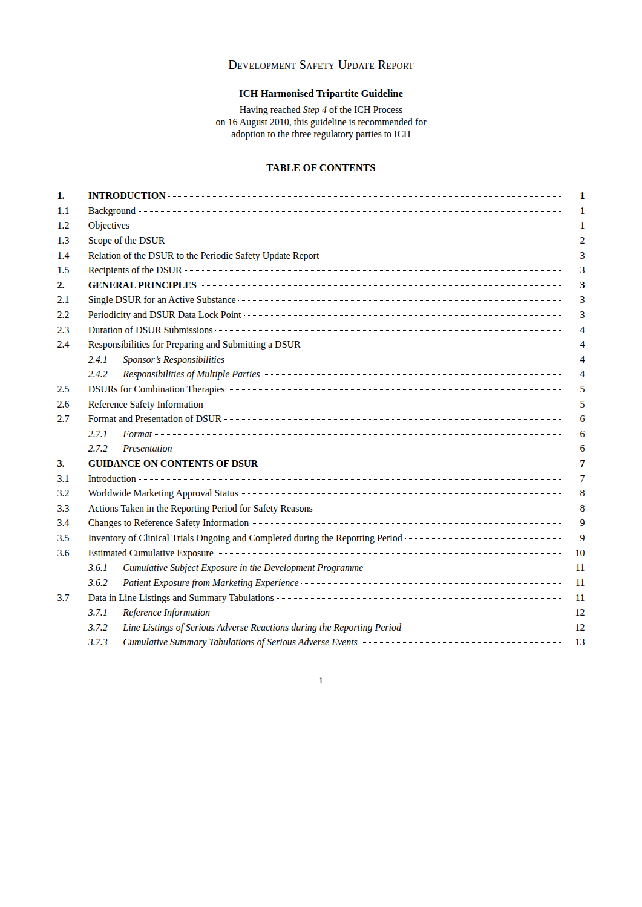Development Safety Update Report
ICH Harmonised Tripartite Guideline
Having reached Step 4 of the ICH Process
on 16 August 2010, this guideline is recommended for
adoption to the three regulatory parties to ICH
TABLE OF CONTENTS
| 1. | INTRODUCTION | 1 |
| 1.1 | Background | 1 |
| 1.2 | Objectives | 1 |
| 1.3 | Scope of the DSUR | 2 |
| 1.4 | Relation of the DSUR to the Periodic Safety Update Report | 3 |
| 1.5 | Recipients of the DSUR | 3 |
| 2. | GENERAL PRINCIPLES | 3 |
| 2.1 | Single DSUR for an Active Substance | 3 |
| 2.2 | Periodicity and DSUR Data Lock Point | 3 |
| 2.3 | Duration of DSUR Submissions | 4 |
| 2.4 | Responsibilities for Preparing and Submitting a DSUR | 4 |
| | 2.4.1 | Sponsor’s Responsibilities | 4 |
| | 2.4.2 | Responsibilities of Multiple Parties | 4 |
| 2.5 | DSURs for Combination Therapies | 5 |
| 2.6 | Reference Safety Information | 5 |
| 2.7 | Format and Presentation of DSUR | 6 |
| | 2.7.1 | Format | 6 |
| | 2.7.2 | Presentation | 6 |
| 3. | GUIDANCE ON CONTENTS OF DSUR | 7 |
| 3.1 | Introduction | 7 |
| 3.2 | Worldwide Marketing Approval Status | 8 |
| 3.3 | Actions Taken in the Reporting Period for Safety Reasons | 8 |
| 3.4 | Changes to Reference Safety Information | 9 |
| 3.5 | Inventory of Clinical Trials Ongoing and Completed during the Reporting Period | 9 |
| 3.6 | Estimated Cumulative Exposure | 10 |
| | 3.6.1 | Cumulative Subject Exposure in the Development Programme | 11 |
| | 3.6.2 | Patient Exposure from Marketing Experience | 11 |
| 3.7 | Data in Line Listings and Summary Tabulations | 11 |
| | 3.7.1 | Reference Information | 12 |
| | 3.7.2 | Line Listings of Serious Adverse Reactions during the Reporting Period | 12 |
| | 3.7.3 | Cumulative Summary Tabulations of Serious Adverse Events | 13 |
i